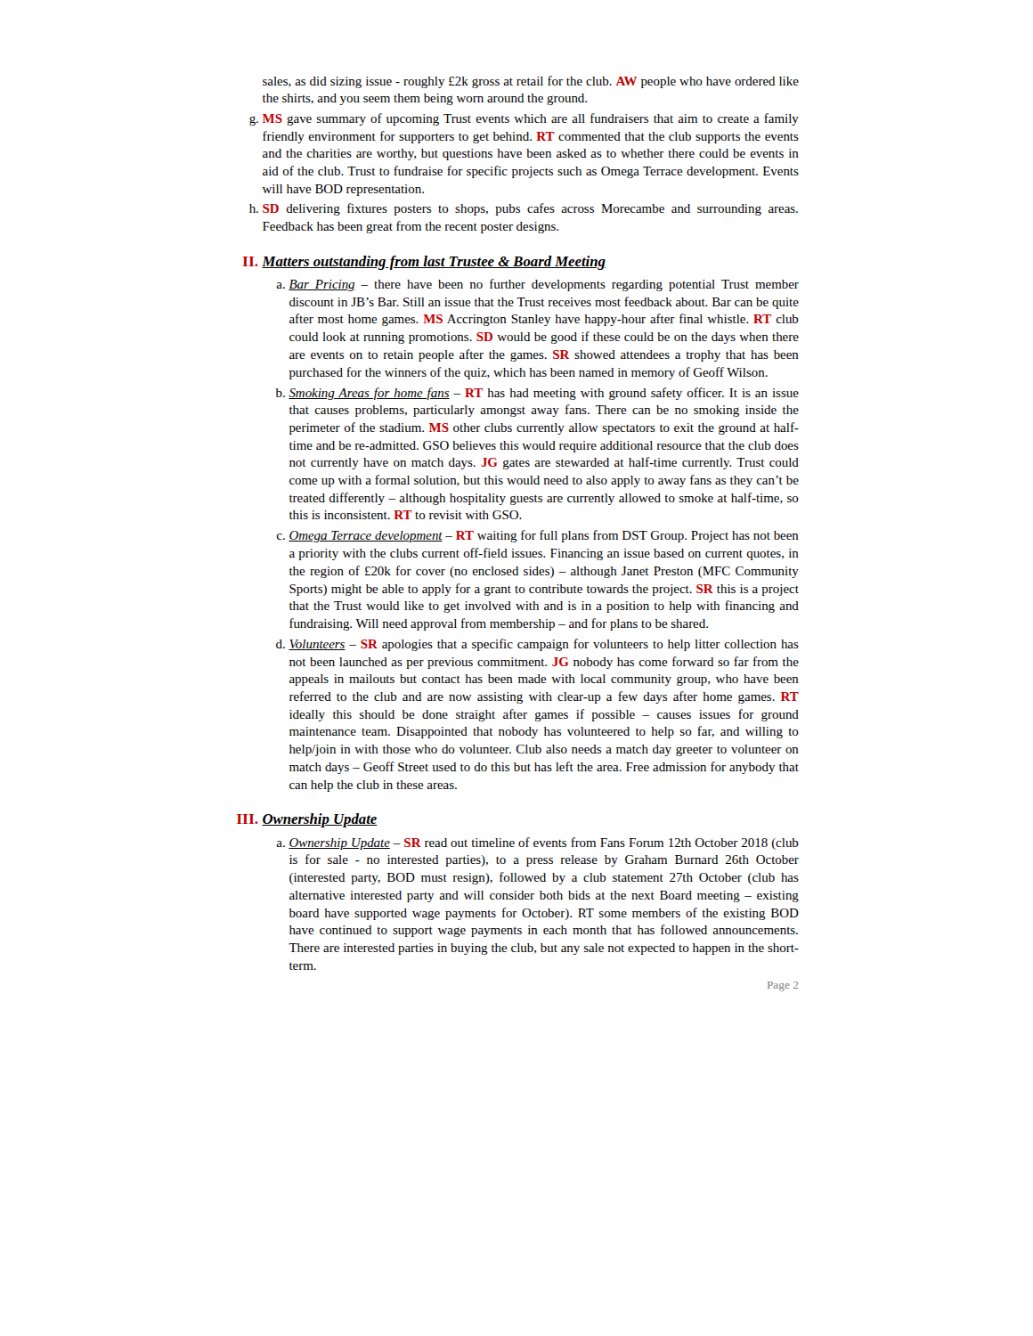sales, as did sizing issue - roughly £2k gross at retail for the club. AW people who have ordered like the shirts, and you seem them being worn around the ground.
MS gave summary of upcoming Trust events which are all fundraisers that aim to create a family friendly environment for supporters to get behind. RT commented that the club supports the events and the charities are worthy, but questions have been asked as to whether there could be events in aid of the club. Trust to fundraise for specific projects such as Omega Terrace development. Events will have BOD representation.
SD delivering fixtures posters to shops, pubs cafes across Morecambe and surrounding areas. Feedback has been great from the recent poster designs.
Matters outstanding from last Trustee & Board Meeting
Bar Pricing – there have been no further developments regarding potential Trust member discount in JB’s Bar. Still an issue that the Trust receives most feedback about. Bar can be quite after most home games. MS Accrington Stanley have happy-hour after final whistle. RT club could look at running promotions. SD would be good if these could be on the days when there are events on to retain people after the games. SR showed attendees a trophy that has been purchased for the winners of the quiz, which has been named in memory of Geoff Wilson.
Smoking Areas for home fans – RT has had meeting with ground safety officer. It is an issue that causes problems, particularly amongst away fans. There can be no smoking inside the perimeter of the stadium. MS other clubs currently allow spectators to exit the ground at half-time and be re-admitted. GSO believes this would require additional resource that the club does not currently have on match days. JG gates are stewarded at half-time currently. Trust could come up with a formal solution, but this would need to also apply to away fans as they can’t be treated differently – although hospitality guests are currently allowed to smoke at half-time, so this is inconsistent. RT to revisit with GSO.
Omega Terrace development – RT waiting for full plans from DST Group. Project has not been a priority with the clubs current off-field issues. Financing an issue based on current quotes, in the region of £20k for cover (no enclosed sides) – although Janet Preston (MFC Community Sports) might be able to apply for a grant to contribute towards the project. SR this is a project that the Trust would like to get involved with and is in a position to help with financing and fundraising. Will need approval from membership – and for plans to be shared.
Volunteers – SR apologies that a specific campaign for volunteers to help litter collection has not been launched as per previous commitment. JG nobody has come forward so far from the appeals in mailouts but contact has been made with local community group, who have been referred to the club and are now assisting with clear-up a few days after home games. RT ideally this should be done straight after games if possible – causes issues for ground maintenance team. Disappointed that nobody has volunteered to help so far, and willing to help/join in with those who do volunteer. Club also needs a match day greeter to volunteer on match days – Geoff Street used to do this but has left the area. Free admission for anybody that can help the club in these areas.
Ownership Update
Ownership Update – SR read out timeline of events from Fans Forum 12th October 2018 (club is for sale - no interested parties), to a press release by Graham Burnard 26th October (interested party, BOD must resign), followed by a club statement 27th October (club has alternative interested party and will consider both bids at the next Board meeting – existing board have supported wage payments for October). RT some members of the existing BOD have continued to support wage payments in each month that has followed announcements. There are interested parties in buying the club, but any sale not expected to happen in the short-term.
Page 2